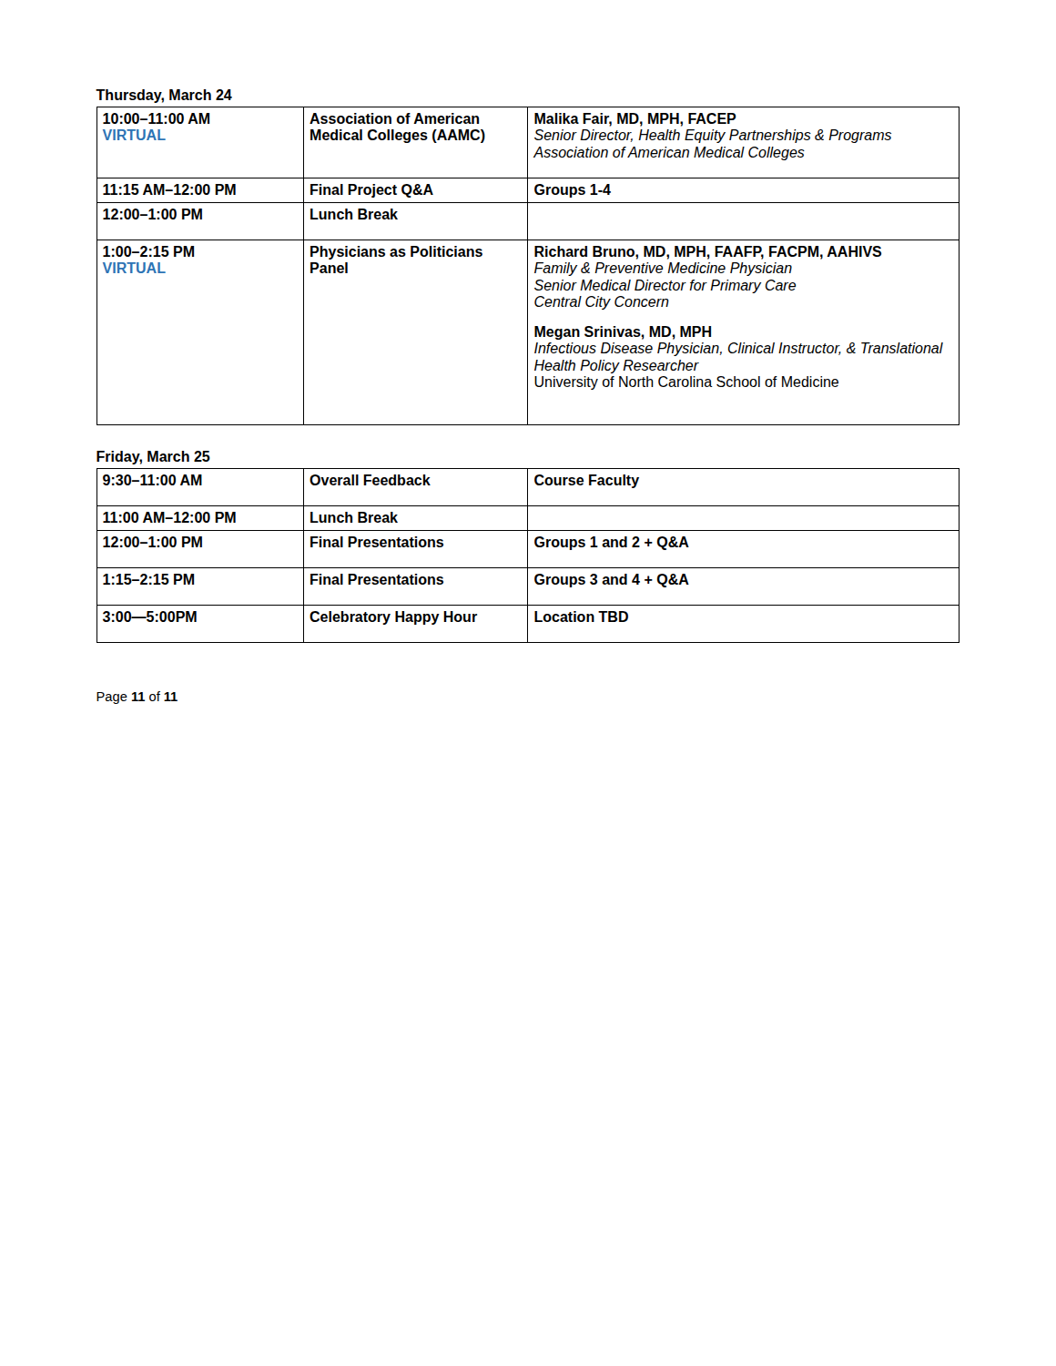Thursday, March 24
| 10:00–11:00 AM VIRTUAL | Association of American Medical Colleges (AAMC) | Malika Fair, MD, MPH, FACEP Senior Director, Health Equity Partnerships & Programs Association of American Medical Colleges |
| 11:15 AM–12:00 PM | Final Project Q&A | Groups 1-4 |
| 12:00–1:00 PM | Lunch Break | |
| 1:00–2:15 PM VIRTUAL | Physicians as Politicians Panel | Richard Bruno, MD, MPH, FAAFP, FACPM, AAHIVS Family & Preventive Medicine Physician Senior Medical Director for Primary Care Central City Concern Megan Srinivas, MD, MPH Infectious Disease Physician, Clinical Instructor, & Translational Health Policy Researcher University of North Carolina School of Medicine |
Friday, March 25
| 9:30–11:00 AM | Overall Feedback | Course Faculty |
| 11:00 AM–12:00 PM | Lunch Break | |
| 12:00–1:00 PM | Final Presentations | Groups 1 and 2 + Q&A |
| 1:15–2:15 PM | Final Presentations | Groups 3 and 4 + Q&A |
| 3:00—5:00PM | Celebratory Happy Hour | Location TBD |
Page 11 of 11